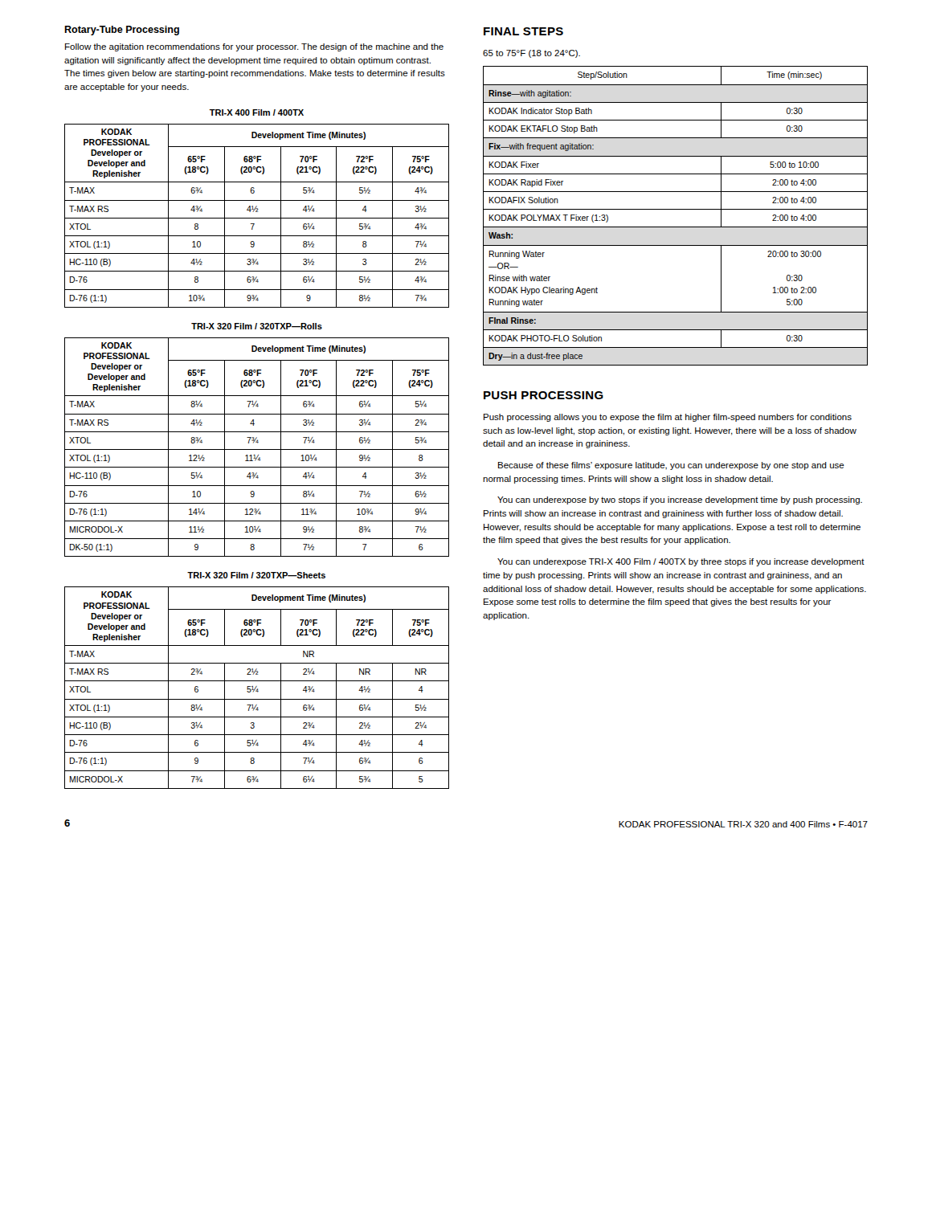Rotary-Tube Processing
Follow the agitation recommendations for your processor. The design of the machine and the agitation will significantly affect the development time required to obtain optimum contrast. The times given below are starting-point recommendations. Make tests to determine if results are acceptable for your needs.
TRI-X 400 Film / 400TX
| KODAK PROFESSIONAL Developer or Developer and Replenisher | Development Time (Minutes) |
| --- | --- |
| 65°F (18°C) | 68°F (20°C) | 70°F (21°C) | 72°F (22°C) | 75°F (24°C) |
| T-MAX | 6¾ | 6 | 5¾ | 5½ | 4¾ |
| T-MAX RS | 4¾ | 4½ | 4¼ | 4 | 3½ |
| XTOL | 8 | 7 | 6¼ | 5¾ | 4¾ |
| XTOL (1:1) | 10 | 9 | 8½ | 8 | 7¼ |
| HC-110 (B) | 4½ | 3¾ | 3½ | 3 | 2½ |
| D-76 | 8 | 6¾ | 6¼ | 5½ | 4¾ |
| D-76 (1:1) | 10¾ | 9¾ | 9 | 8½ | 7¾ |
TRI-X 320 Film / 320TXP—Rolls
| KODAK PROFESSIONAL Developer or Developer and Replenisher | Development Time (Minutes) |
| --- | --- |
| 65°F (18°C) | 68°F (20°C) | 70°F (21°C) | 72°F (22°C) | 75°F (24°C) |
| T-MAX | 8¼ | 7¼ | 6¾ | 6¼ | 5¼ |
| T-MAX RS | 4½ | 4 | 3½ | 3¼ | 2¾ |
| XTOL | 8¾ | 7¾ | 7¼ | 6½ | 5¾ |
| XTOL (1:1) | 12½ | 11¼ | 10¼ | 9½ | 8 |
| HC-110 (B) | 5¼ | 4¾ | 4¼ | 4 | 3½ |
| D-76 | 10 | 9 | 8¼ | 7½ | 6½ |
| D-76 (1:1) | 14¼ | 12¾ | 11¾ | 10¾ | 9¼ |
| MICRODOL-X | 11½ | 10¼ | 9½ | 8¾ | 7½ |
| DK-50 (1:1) | 9 | 8 | 7½ | 7 | 6 |
TRI-X 320 Film / 320TXP—Sheets
| KODAK PROFESSIONAL Developer or Developer and Replenisher | Development Time (Minutes) |
| --- | --- |
| 65°F (18°C) | 68°F (20°C) | 70°F (21°C) | 72°F (22°C) | 75°F (24°C) |
| T-MAX | NR |
| T-MAX RS | 2¾ | 2½ | 2¼ | NR | NR |
| XTOL | 6 | 5¼ | 4¾ | 4½ | 4 |
| XTOL (1:1) | 8¼ | 7¼ | 6¾ | 6¼ | 5½ |
| HC-110 (B) | 3¼ | 3 | 2¾ | 2½ | 2¼ |
| D-76 | 6 | 5¼ | 4¾ | 4½ | 4 |
| D-76 (1:1) | 9 | 8 | 7¼ | 6¾ | 6 |
| MICRODOL-X | 7¾ | 6¾ | 6¼ | 5¾ | 5 |
FINAL STEPS
65 to 75°F (18 to 24°C).
| Step/Solution | Time (min:sec) |
| --- | --- |
| Rinse —with agitation: |
| KODAK Indicator Stop Bath | 0:30 |
| KODAK EKTAFLO Stop Bath | 0:30 |
| Fix —with frequent agitation: |
| KODAK Fixer | 5:00 to 10:00 |
| KODAK Rapid Fixer | 2:00 to 4:00 |
| KODAFIX Solution | 2:00 to 4:00 |
| KODAK POLYMAX T Fixer (1:3) | 2:00 to 4:00 |
| Wash: |
| Running Water —OR— Rinse with water KODAK Hypo Clearing Agent Running water | 20:00 to 30:00 0:30 1:00 to 2:00 5:00 |
| FInal Rinse: |
| KODAK PHOTO-FLO Solution | 0:30 |
| Dry —in a dust-free place |
PUSH PROCESSING
Push processing allows you to expose the film at higher film-speed numbers for conditions such as low-level light, stop action, or existing light. However, there will be a loss of shadow detail and an increase in graininess.
Because of these films’ exposure latitude, you can underexpose by one stop and use normal processing times. Prints will show a slight loss in shadow detail.
You can underexpose by two stops if you increase development time by push processing. Prints will show an increase in contrast and graininess with further loss of shadow detail. However, results should be acceptable for many applications. Expose a test roll to determine the film speed that gives the best results for your application.
You can underexpose TRI-X 400 Film / 400TX by three stops if you increase development time by push processing. Prints will show an increase in contrast and graininess, and an additional loss of shadow detail. However, results should be acceptable for some applications. Expose some test rolls to determine the film speed that gives the best results for your application.
6
KODAK PROFESSIONAL TRI-X 320 and 400 Films • F-4017